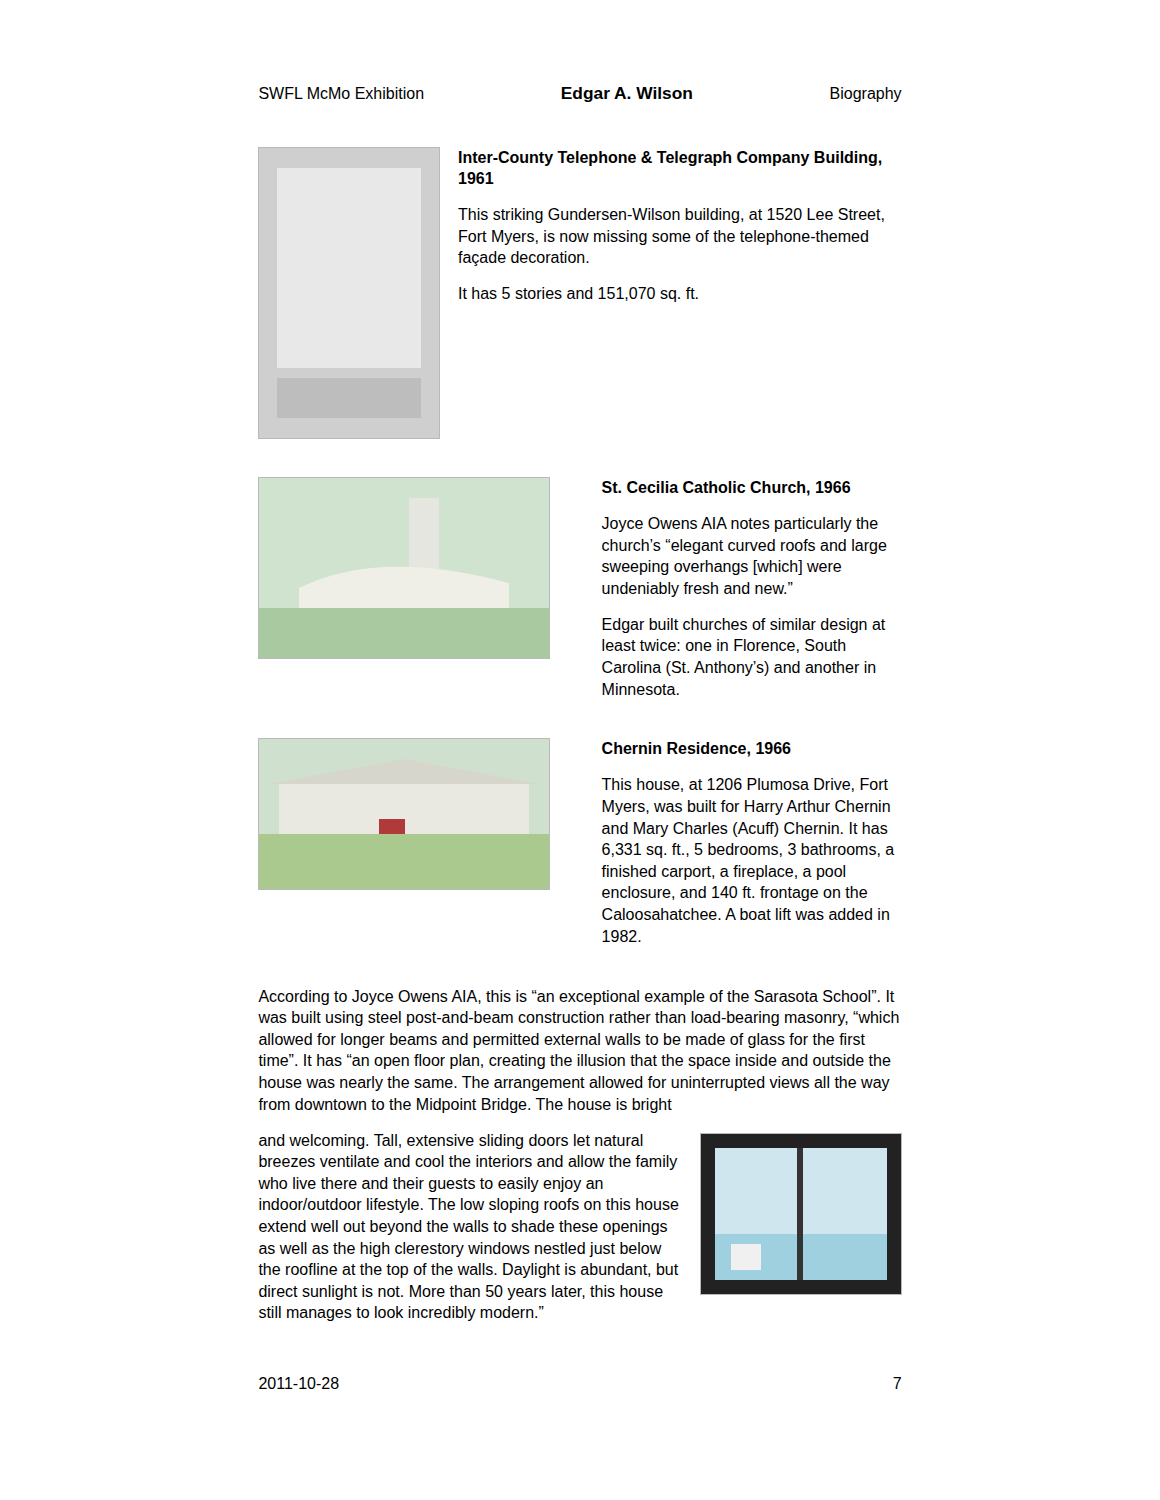SWFL McMo Exhibition
Edgar A. Wilson
Biography
Inter-County Telephone & Telegraph Company Building, 1961
This striking Gundersen-Wilson building, at 1520 Lee Street, Fort Myers, is now missing some of the telephone-themed façade decoration.
It has 5 stories and 151,070 sq. ft.
St. Cecilia Catholic Church, 1966
Joyce Owens AIA notes particularly the church’s “elegant curved roofs and large sweeping overhangs [which] were undeniably fresh and new.”
Edgar built churches of similar design at least twice: one in Florence, South Carolina (St. Anthony’s) and another in Minnesota.
Chernin Residence, 1966
This house, at 1206 Plumosa Drive, Fort Myers, was built for Harry Arthur Chernin and Mary Charles (Acuff) Chernin. It has 6,331 sq. ft., 5 bedrooms, 3 bathrooms, a finished carport, a fireplace, a pool enclosure, and 140 ft. frontage on the Caloosahatchee. A boat lift was added in 1982.
According to Joyce Owens AIA, this is “an exceptional example of the Sarasota School”. It was built using steel post-and-beam construction rather than load-bearing masonry, “which allowed for longer beams and permitted external walls to be made of glass for the first time”. It has “an open floor plan, creating the illusion that the space inside and outside the house was nearly the same. The arrangement allowed for uninterrupted views all the way from downtown to the Midpoint Bridge. The house is bright
and welcoming. Tall, extensive sliding doors let natural breezes ventilate and cool the interiors and allow the family who live there and their guests to easily enjoy an indoor/outdoor lifestyle. The low sloping roofs on this house extend well out beyond the walls to shade these openings as well as the high clerestory windows nestled just below the roofline at the top of the walls. Daylight is abundant, but direct sunlight is not. More than 50 years later, this house still manages to look incredibly modern.”
2011-10-28
7